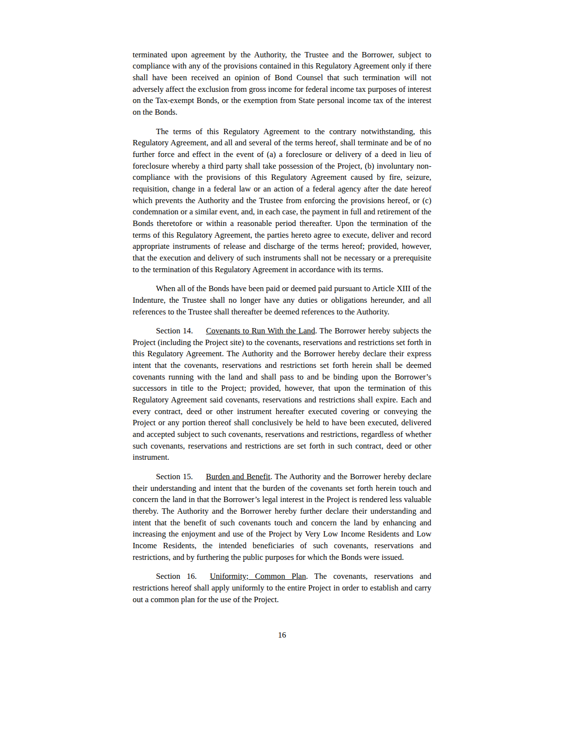terminated upon agreement by the Authority, the Trustee and the Borrower, subject to compliance with any of the provisions contained in this Regulatory Agreement only if there shall have been received an opinion of Bond Counsel that such termination will not adversely affect the exclusion from gross income for federal income tax purposes of interest on the Tax-exempt Bonds, or the exemption from State personal income tax of the interest on the Bonds.
The terms of this Regulatory Agreement to the contrary notwithstanding, this Regulatory Agreement, and all and several of the terms hereof, shall terminate and be of no further force and effect in the event of (a) a foreclosure or delivery of a deed in lieu of foreclosure whereby a third party shall take possession of the Project, (b) involuntary non-compliance with the provisions of this Regulatory Agreement caused by fire, seizure, requisition, change in a federal law or an action of a federal agency after the date hereof which prevents the Authority and the Trustee from enforcing the provisions hereof, or (c) condemnation or a similar event, and, in each case, the payment in full and retirement of the Bonds theretofore or within a reasonable period thereafter. Upon the termination of the terms of this Regulatory Agreement, the parties hereto agree to execute, deliver and record appropriate instruments of release and discharge of the terms hereof; provided, however, that the execution and delivery of such instruments shall not be necessary or a prerequisite to the termination of this Regulatory Agreement in accordance with its terms.
When all of the Bonds have been paid or deemed paid pursuant to Article XIII of the Indenture, the Trustee shall no longer have any duties or obligations hereunder, and all references to the Trustee shall thereafter be deemed references to the Authority.
Section 14. Covenants to Run With the Land. The Borrower hereby subjects the Project (including the Project site) to the covenants, reservations and restrictions set forth in this Regulatory Agreement. The Authority and the Borrower hereby declare their express intent that the covenants, reservations and restrictions set forth herein shall be deemed covenants running with the land and shall pass to and be binding upon the Borrower’s successors in title to the Project; provided, however, that upon the termination of this Regulatory Agreement said covenants, reservations and restrictions shall expire. Each and every contract, deed or other instrument hereafter executed covering or conveying the Project or any portion thereof shall conclusively be held to have been executed, delivered and accepted subject to such covenants, reservations and restrictions, regardless of whether such covenants, reservations and restrictions are set forth in such contract, deed or other instrument.
Section 15. Burden and Benefit. The Authority and the Borrower hereby declare their understanding and intent that the burden of the covenants set forth herein touch and concern the land in that the Borrower’s legal interest in the Project is rendered less valuable thereby. The Authority and the Borrower hereby further declare their understanding and intent that the benefit of such covenants touch and concern the land by enhancing and increasing the enjoyment and use of the Project by Very Low Income Residents and Low Income Residents, the intended beneficiaries of such covenants, reservations and restrictions, and by furthering the public purposes for which the Bonds were issued.
Section 16. Uniformity; Common Plan. The covenants, reservations and restrictions hereof shall apply uniformly to the entire Project in order to establish and carry out a common plan for the use of the Project.
16